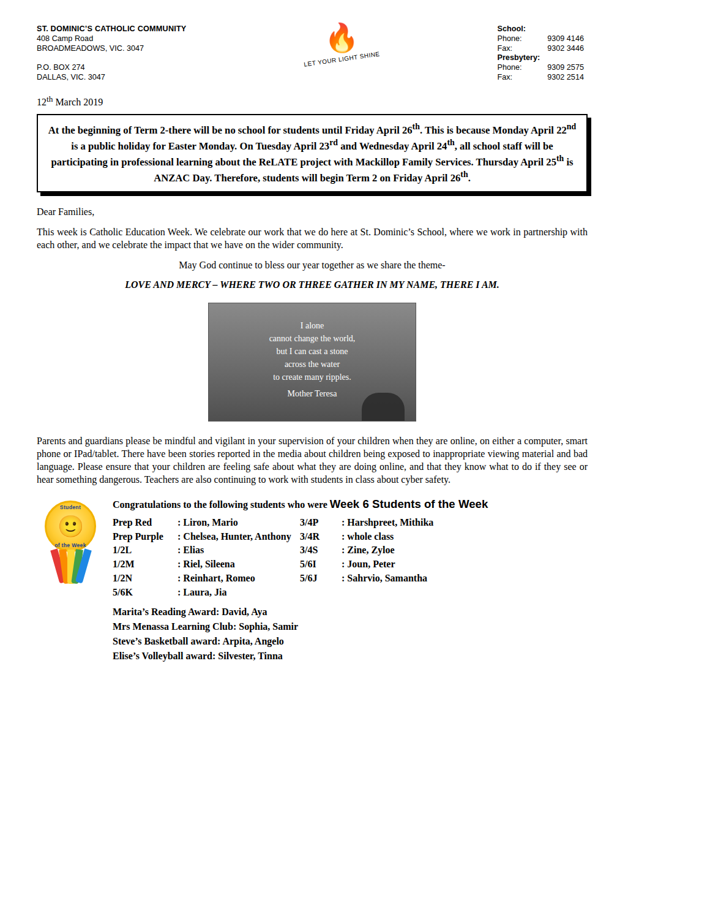ST. DOMINIC’S CATHOLIC COMMUNITY
408 Camp Road
BROADMEADOWS, VIC. 3047
P.O. BOX 274
DALLAS, VIC. 3047
🔥 LET YOUR LIGHT SHINE
| School: | | |
| Phone: | | 9309 4146 |
| Fax: | | 9302 3446 |
| Presbytery: | | |
| Phone: | | 9309 2575 |
| Fax: | | 9302 2514 |
12th March 2019
At the beginning of Term 2-there will be no school for students until Friday April 26th. This is because Monday April 22nd is a public holiday for Easter Monday. On Tuesday April 23rd and Wednesday April 24th, all school staff will be participating in professional learning about the ReLATE project with Mackillop Family Services. Thursday April 25th is ANZAC Day. Therefore, students will begin Term 2 on Friday April 26th.
Dear Families,
This week is Catholic Education Week. We celebrate our work that we do here at St. Dominic’s School, where we work in partnership with each other, and we celebrate the impact that we have on the wider community.
May God continue to bless our year together as we share the theme-
LOVE AND MERCY – WHERE TWO OR THREE GATHER IN MY NAME, THERE I AM.
I alone
cannot change the world,
but I can cast a stone
across the water
to create many ripples. Mother Teresa
Parents and guardians please be mindful and vigilant in your supervision of your children when they are online, on either a computer, smart phone or IPad/tablet. There have been stories reported in the media about children being exposed to inappropriate viewing material and bad language. Please ensure that your children are feeling safe about what they are doing online, and that they know what to do if they see or hear something dangerous. Teachers are also continuing to work with students in class about cyber safety.
Student 🙂 of the Week
Congratulations to the following students who were Week 6 Students of the Week
| Prep Red | : Liron, Mario | 3/4P | : Harshpreet, Mithika |
| Prep Purple | : Chelsea, Hunter, Anthony | 3/4R | : whole class |
| 1/2L | : Elias | 3/4S | : Zine, Zyloe |
| 1/2M | : Riel, Sileena | 5/6I | : Joun, Peter |
| 1/2N | : Reinhart, Romeo | 5/6J | : Sahrvio, Samantha |
| 5/6K | : Laura, Jia | | |
Marita’s Reading Award: David, Aya
Mrs Menassa Learning Club: Sophia, Samir
Steve’s Basketball award: Arpita, Angelo
Elise’s Volleyball award: Silvester, Tinna